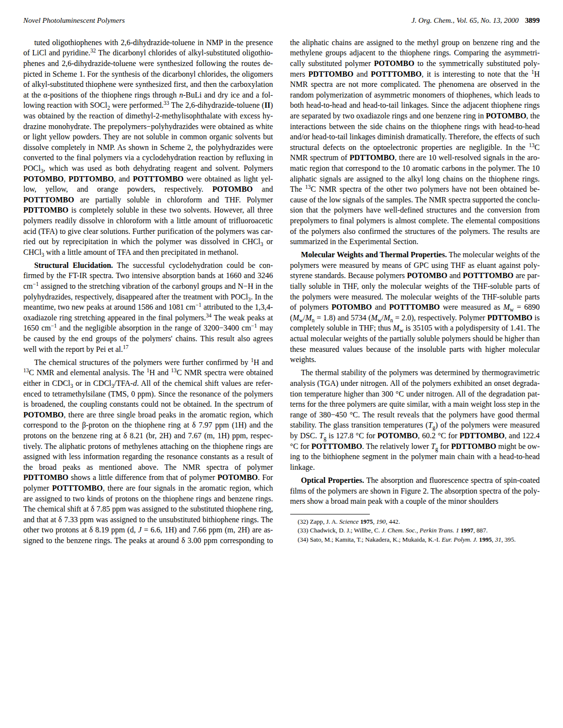Novel Photoluminescent Polymers
J. Org. Chem., Vol. 65, No. 13, 2000 3899
tuted oligothiophenes with 2,6-dihydrazide-toluene in NMP in the presence of LiCl and pyridine.32 The dicarbonyl chlorides of alkyl-substituted oligothiophenes and 2,6-dihydrazide-toluene were synthesized following the routes depicted in Scheme 1. For the synthesis of the dicarbonyl chlorides, the oligomers of alkyl-substituted thiophene were synthesized first, and then the carboxylation at the α-positions of the thiophene rings through n-BuLi and dry ice and a following reaction with SOCl2 were performed.33 The 2,6-dihydrazide-toluene (II) was obtained by the reaction of dimethyl-2-methylisophthalate with excess hydrazine monohydrate. The prepolymers−polyhydrazides were obtained as white or light yellow powders. They are not soluble in common organic solvents but dissolve completely in NMP. As shown in Scheme 2, the polyhydrazides were converted to the final polymers via a cyclodehydration reaction by refluxing in POCl3, which was used as both dehydrating reagent and solvent. Polymers POTOMBO, PDTTOMBO, and POTTTOMBO were obtained as light yellow, yellow, and orange powders, respectively. POTOMBO and POTTTOMBO are partially soluble in chloroform and THF. Polymer PDTTOMBO is completely soluble in these two solvents. However, all three polymers readily dissolve in chloroform with a little amount of trifluoroacetic acid (TFA) to give clear solutions. Further purification of the polymers was carried out by reprecipitation in which the polymer was dissolved in CHCl3 or CHCl3 with a little amount of TFA and then precipitated in methanol.
Structural Elucidation. The successful cyclodehydration could be confirmed by the FT-IR spectra. Two intensive absorption bands at 1660 and 3246 cm−1 assigned to the stretching vibration of the carbonyl groups and N−H in the polyhydrazides, respectively, disappeared after the treatment with POCl3. In the meantime, two new peaks at around 1586 and 1081 cm−1 attributed to the 1,3,4-oxadiazole ring stretching appeared in the final polymers.34 The weak peaks at 1650 cm−1 and the negligible absorption in the range of 3200−3400 cm−1 may be caused by the end groups of the polymers' chains. This result also agrees well with the report by Pei et al.17
The chemical structures of the polymers were further confirmed by 1H and 13C NMR and elemental analysis. The 1H and 13C NMR spectra were obtained either in CDCl3 or in CDCl3/TFA-d. All of the chemical shift values are referenced to tetramethylsilane (TMS, 0 ppm). Since the resonance of the polymers is broadened, the coupling constants could not be obtained. In the spectrum of POTOMBO, there are three single broad peaks in the aromatic region, which correspond to the β-proton on the thiophene ring at δ 7.97 ppm (1H) and the protons on the benzene ring at δ 8.21 (br, 2H) and 7.67 (m, 1H) ppm, respectively. The aliphatic protons of methylenes attaching on the thiophene rings are assigned with less information regarding the resonance constants as a result of the broad peaks as mentioned above. The NMR spectra of polymer PDTTOMBO shows a little difference from that of polymer POTOMBO. For polymer POTTTOMBO, there are four signals in the aromatic region, which are assigned to two kinds of protons on the thiophene rings and benzene rings. The chemical shift at δ 7.85 ppm was assigned to the substituted thiophene ring, and that at δ 7.33 ppm was assigned to the unsubstituted bithiophene rings. The other two protons at δ 8.19 ppm (d, J = 6.6, 1H) and 7.66 ppm (m, 2H) are assigned to the benzene rings. The peaks at around δ 3.00 ppm corresponding to the aliphatic chains are assigned to the methyl group on benzene ring and the methylene groups adjacent to the thiophene rings. Comparing the asymmetrically substituted polymer POTOMBO to the symmetrically substituted polymers PDTTOMBO and POTTTOMBO, it is interesting to note that the 1H NMR spectra are not more complicated. The phenomena are observed in the random polymerization of asymmetric monomers of thiophenes, which leads to both head-to-head and head-to-tail linkages. Since the adjacent thiophene rings are separated by two oxadiazole rings and one benzene ring in POTOMBO, the interactions between the side chains on the thiophene rings with head-to-head and/or head-to-tail linkages diminish dramatically. Therefore, the effects of such structural defects on the optoelectronic properties are negligible. In the 13C NMR spectrum of PDTTOMBO, there are 10 well-resolved signals in the aromatic region that correspond to the 10 aromatic carbons in the polymer. The 10 aliphatic signals are assigned to the alkyl long chains on the thiophene rings. The 13C NMR spectra of the other two polymers have not been obtained because of the low signals of the samples. The NMR spectra supported the conclusion that the polymers have well-defined structures and the conversion from prepolymers to final polymers is almost complete. The elemental compositions of the polymers also confirmed the structures of the polymers. The results are summarized in the Experimental Section.
Molecular Weights and Thermal Properties. The molecular weights of the polymers were measured by means of GPC using THF as eluant against polystyrene standards. Because polymers POTOMBO and POTTTOMBO are partially soluble in THF, only the molecular weights of the THF-soluble parts of the polymers were measured. The molecular weights of the THF-soluble parts of polymers POTOMBO and POTTTOMBO were measured as Mw = 6890 (Mw/Mn = 1.8) and 5734 (Mw/Mn = 2.0), respectively. Polymer PDTTOMBO is completely soluble in THF; thus Mw is 35105 with a polydispersity of 1.41. The actual molecular weights of the partially soluble polymers should be higher than these measured values because of the insoluble parts with higher molecular weights.
The thermal stability of the polymers was determined by thermogravimetric analysis (TGA) under nitrogen. All of the polymers exhibited an onset degradation temperature higher than 300 °C under nitrogen. All of the degradation patterns for the three polymers are quite similar, with a main weight loss step in the range of 380−450 °C. The result reveals that the polymers have good thermal stability. The glass transition temperatures (Tg) of the polymers were measured by DSC. Tg is 127.8 °C for POTOMBO, 60.2 °C for PDTTOMBO, and 122.4 °C for POTTTOMBO. The relatively lower Tg for PDTTOMBO might be owing to the bithiophene segment in the polymer main chain with a head-to-head linkage.
Optical Properties. The absorption and fluorescence spectra of spin-coated films of the polymers are shown in Figure 2. The absorption spectra of the polymers show a broad main peak with a couple of the minor shoulders
(32) Zapp, J. A. Science 1975, 190, 442.
(33) Chadwick, D. J.; Willbe, C. J. Chem. Soc., Perkin Trans. 1 1997, 887.
(34) Sato, M.; Kamita, T.; Nakadera, K.; Mukaida, K.-I. Eur. Polym. J. 1995, 31, 395.